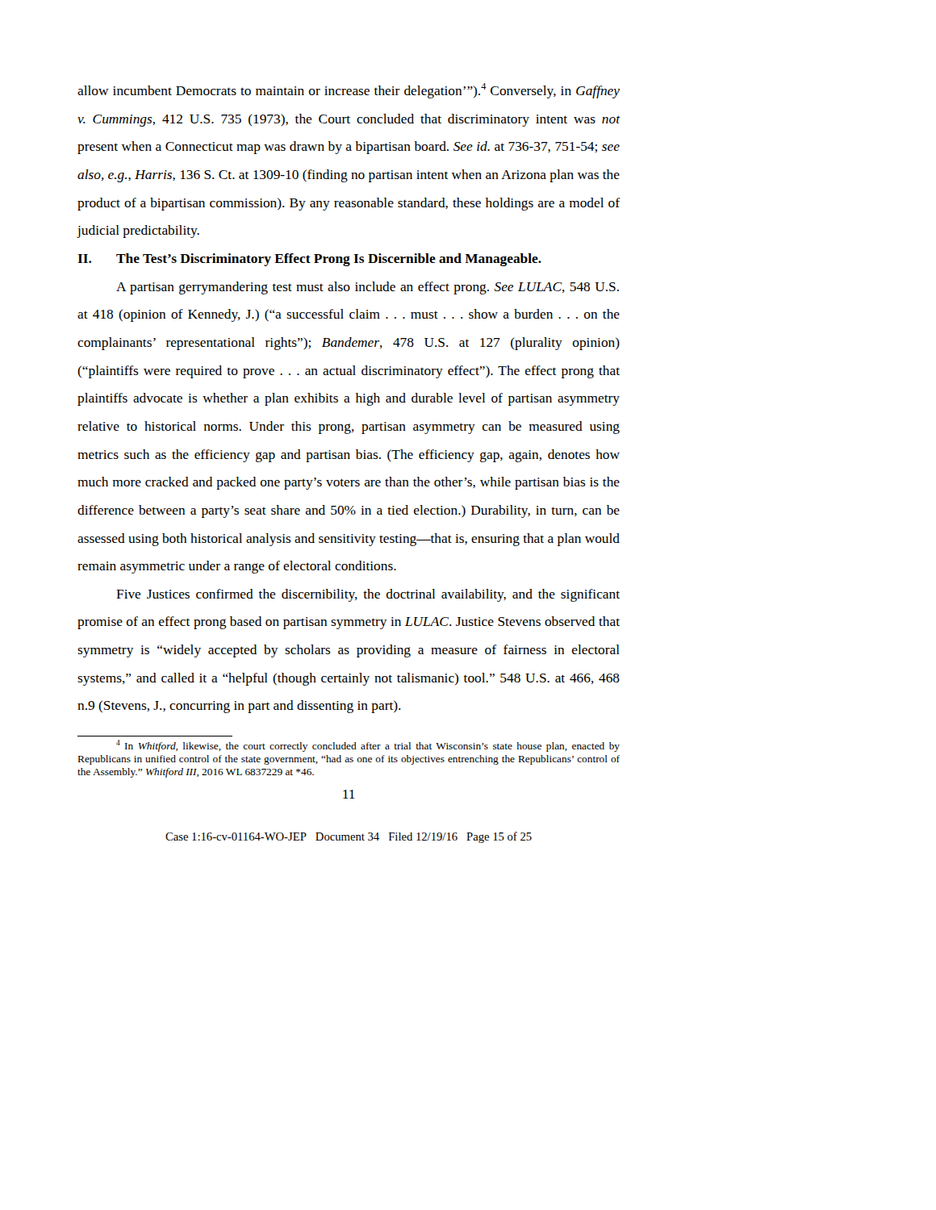allow incumbent Democrats to maintain or increase their delegation’”).4 Conversely, in Gaffney v. Cummings, 412 U.S. 735 (1973), the Court concluded that discriminatory intent was not present when a Connecticut map was drawn by a bipartisan board. See id. at 736-37, 751-54; see also, e.g., Harris, 136 S. Ct. at 1309-10 (finding no partisan intent when an Arizona plan was the product of a bipartisan commission). By any reasonable standard, these holdings are a model of judicial predictability.
II. The Test’s Discriminatory Effect Prong Is Discernible and Manageable.
A partisan gerrymandering test must also include an effect prong. See LULAC, 548 U.S. at 418 (opinion of Kennedy, J.) (“a successful claim . . . must . . . show a burden . . . on the complainants’ representational rights”); Bandemer, 478 U.S. at 127 (plurality opinion) (“plaintiffs were required to prove . . . an actual discriminatory effect”). The effect prong that plaintiffs advocate is whether a plan exhibits a high and durable level of partisan asymmetry relative to historical norms. Under this prong, partisan asymmetry can be measured using metrics such as the efficiency gap and partisan bias. (The efficiency gap, again, denotes how much more cracked and packed one party’s voters are than the other’s, while partisan bias is the difference between a party’s seat share and 50% in a tied election.) Durability, in turn, can be assessed using both historical analysis and sensitivity testing—that is, ensuring that a plan would remain asymmetric under a range of electoral conditions.
Five Justices confirmed the discernibility, the doctrinal availability, and the significant promise of an effect prong based on partisan symmetry in LULAC. Justice Stevens observed that symmetry is “widely accepted by scholars as providing a measure of fairness in electoral systems,” and called it a “helpful (though certainly not talismanic) tool.” 548 U.S. at 466, 468 n.9 (Stevens, J., concurring in part and dissenting in part).
4 In Whitford, likewise, the court correctly concluded after a trial that Wisconsin’s state house plan, enacted by Republicans in unified control of the state government, “had as one of its objectives entrenching the Republicans’ control of the Assembly.” Whitford III, 2016 WL 6837229 at *46.
11
Case 1:16-cv-01164-WO-JEP Document 34 Filed 12/19/16 Page 15 of 25